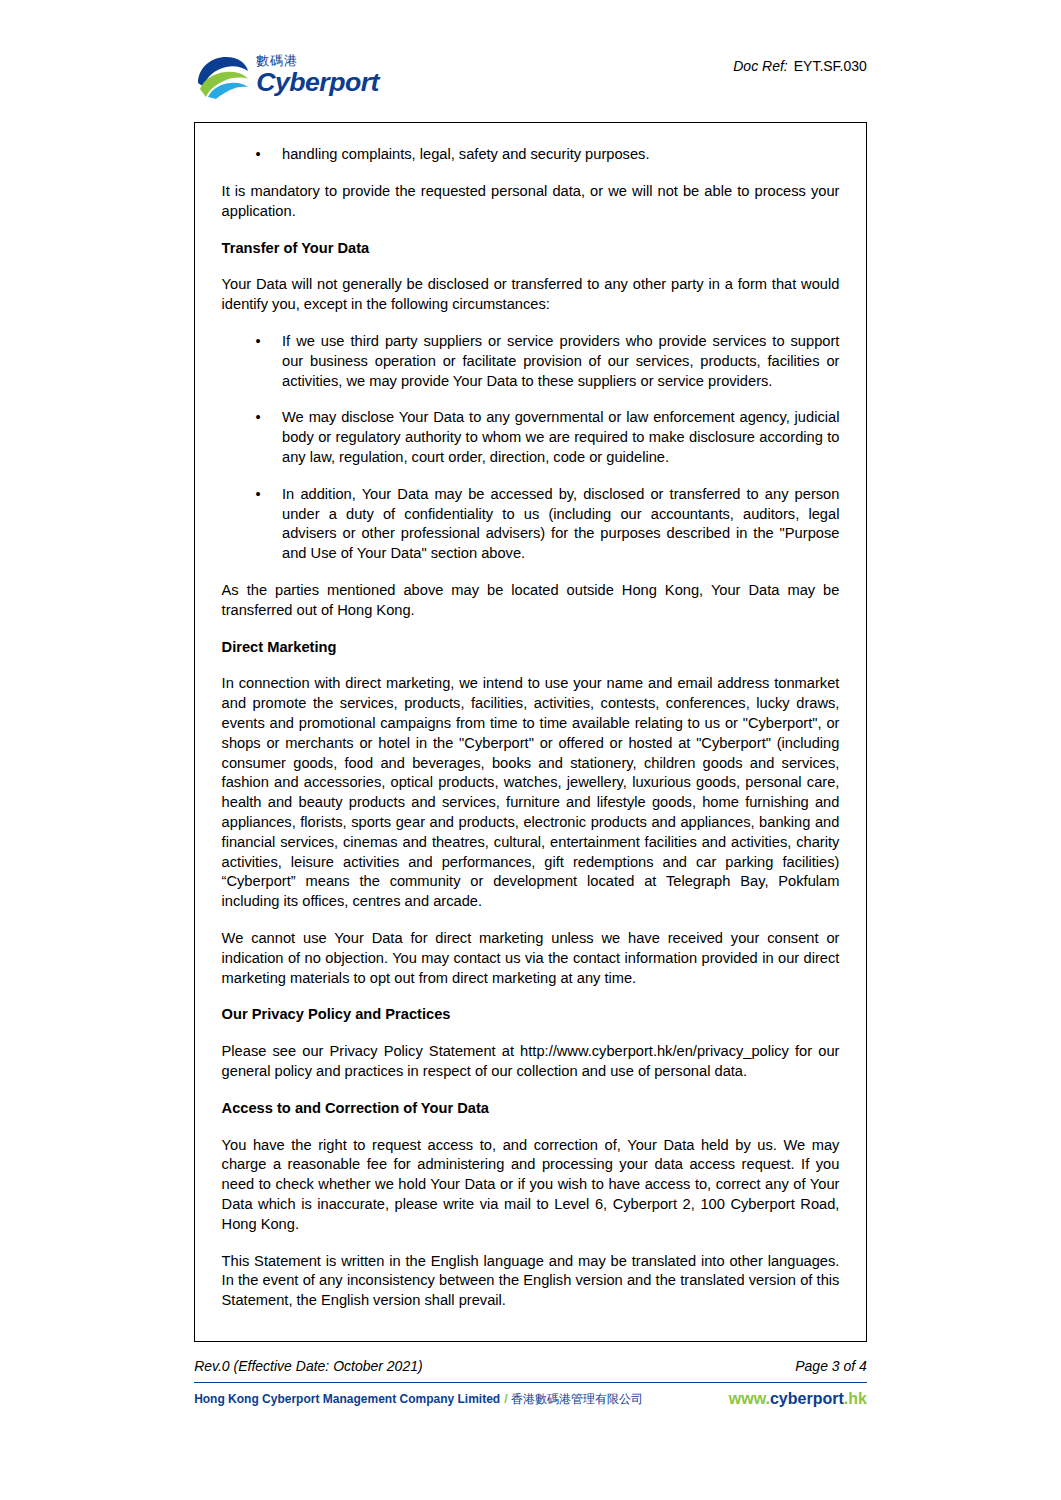數碼港 Cyberport
Doc Ref: EYT.SF.030
handling complaints, legal, safety and security purposes.
It is mandatory to provide the requested personal data, or we will not be able to process your application.
Transfer of Your Data
Your Data will not generally be disclosed or transferred to any other party in a form that would identify you, except in the following circumstances:
If we use third party suppliers or service providers who provide services to support our business operation or facilitate provision of our services, products, facilities or activities, we may provide Your Data to these suppliers or service providers.
We may disclose Your Data to any governmental or law enforcement agency, judicial body or regulatory authority to whom we are required to make disclosure according to any law, regulation, court order, direction, code or guideline.
In addition, Your Data may be accessed by, disclosed or transferred to any person under a duty of confidentiality to us (including our accountants, auditors, legal advisers or other professional advisers) for the purposes described in the "Purpose and Use of Your Data" section above.
As the parties mentioned above may be located outside Hong Kong, Your Data may be transferred out of Hong Kong.
Direct Marketing
In connection with direct marketing, we intend to use your name and email address tonmarket and promote the services, products, facilities, activities, contests, conferences, lucky draws, events and promotional campaigns from time to time available relating to us or "Cyberport", or shops or merchants or hotel in the "Cyberport" or offered or hosted at "Cyberport" (including consumer goods, food and beverages, books and stationery, children goods and services, fashion and accessories, optical products, watches, jewellery, luxurious goods, personal care, health and beauty products and services, furniture and lifestyle goods, home furnishing and appliances, florists, sports gear and products, electronic products and appliances, banking and financial services, cinemas and theatres, cultural, entertainment facilities and activities, charity activities, leisure activities and performances, gift redemptions and car parking facilities) “Cyberport” means the community or development located at Telegraph Bay, Pokfulam including its offices, centres and arcade.
We cannot use Your Data for direct marketing unless we have received your consent or indication of no objection. You may contact us via the contact information provided in our direct marketing materials to opt out from direct marketing at any time.
Our Privacy Policy and Practices
Please see our Privacy Policy Statement at http://www.cyberport.hk/en/privacy_policy for our general policy and practices in respect of our collection and use of personal data.
Access to and Correction of Your Data
You have the right to request access to, and correction of, Your Data held by us. We may charge a reasonable fee for administering and processing your data access request. If you need to check whether we hold Your Data or if you wish to have access to, correct any of Your Data which is inaccurate, please write via mail to Level 6, Cyberport 2, 100 Cyberport Road, Hong Kong.
This Statement is written in the English language and may be translated into other languages. In the event of any inconsistency between the English version and the translated version of this Statement, the English version shall prevail.
Rev.0 (Effective Date: October 2021) Page 3 of 4
Hong Kong Cyberport Management Company Limited/香港數碼港管理有限公司
www. cyberport.hk